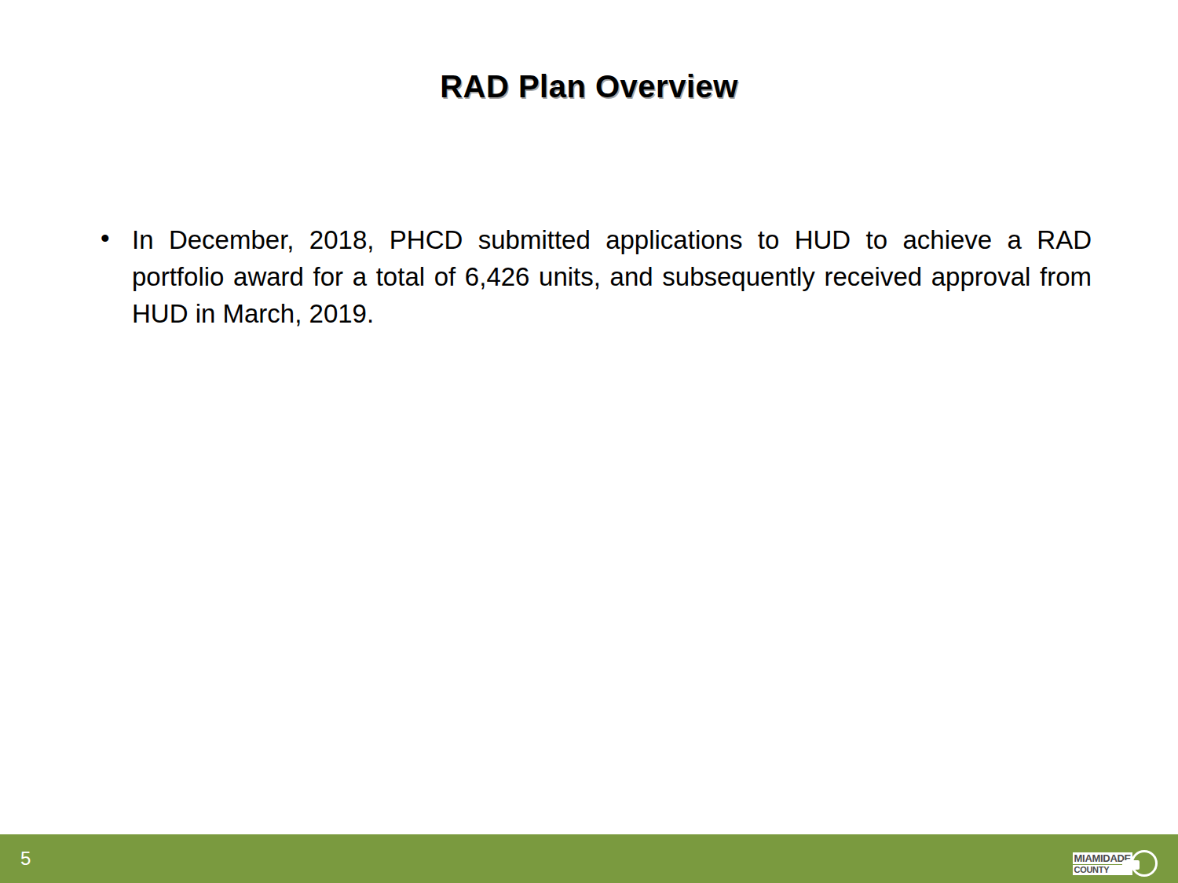RAD Plan Overview
In December, 2018, PHCD submitted applications to HUD to achieve a RAD portfolio award for a total of 6,426 units, and subsequently received approval from HUD in March, 2019.
5
MIAMI DADE COUNTY